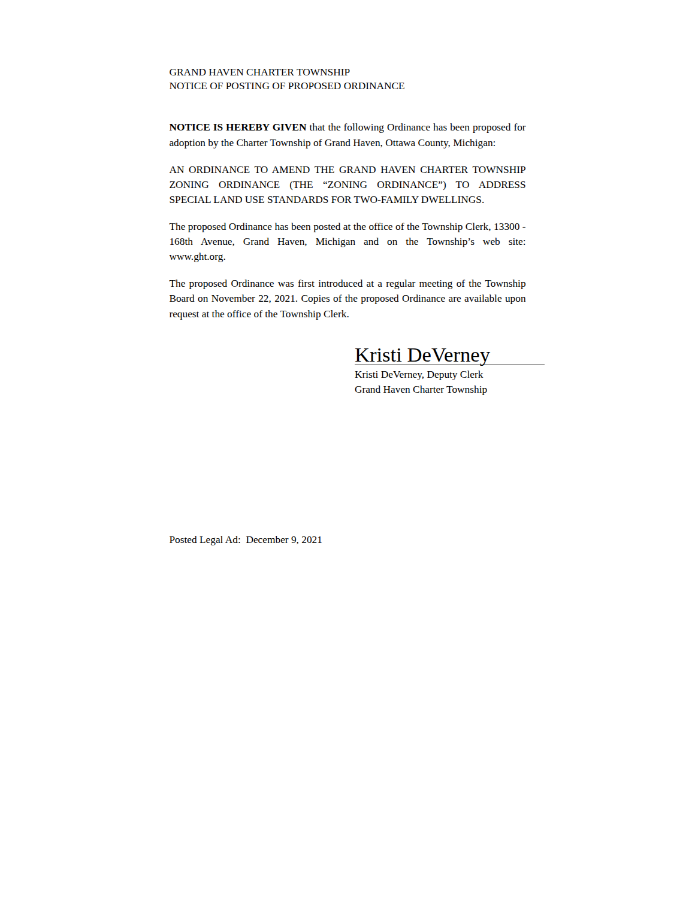GRAND HAVEN CHARTER TOWNSHIP
NOTICE OF POSTING OF PROPOSED ORDINANCE
NOTICE IS HEREBY GIVEN that the following Ordinance has been proposed for adoption by the Charter Township of Grand Haven, Ottawa County, Michigan:
AN ORDINANCE TO AMEND THE GRAND HAVEN CHARTER TOWNSHIP ZONING ORDINANCE (THE “ZONING ORDINANCE”) TO ADDRESS SPECIAL LAND USE STANDARDS FOR TWO-FAMILY DWELLINGS.
The proposed Ordinance has been posted at the office of the Township Clerk, 13300 - 168th Avenue, Grand Haven, Michigan and on the Township’s web site: www.ght.org.
The proposed Ordinance was first introduced at a regular meeting of the Township Board on November 22, 2021. Copies of the proposed Ordinance are available upon request at the office of the Township Clerk.
Kristi DeVerney
Kristi DeVerney, Deputy Clerk
Grand Haven Charter Township
Posted Legal Ad: December 9, 2021